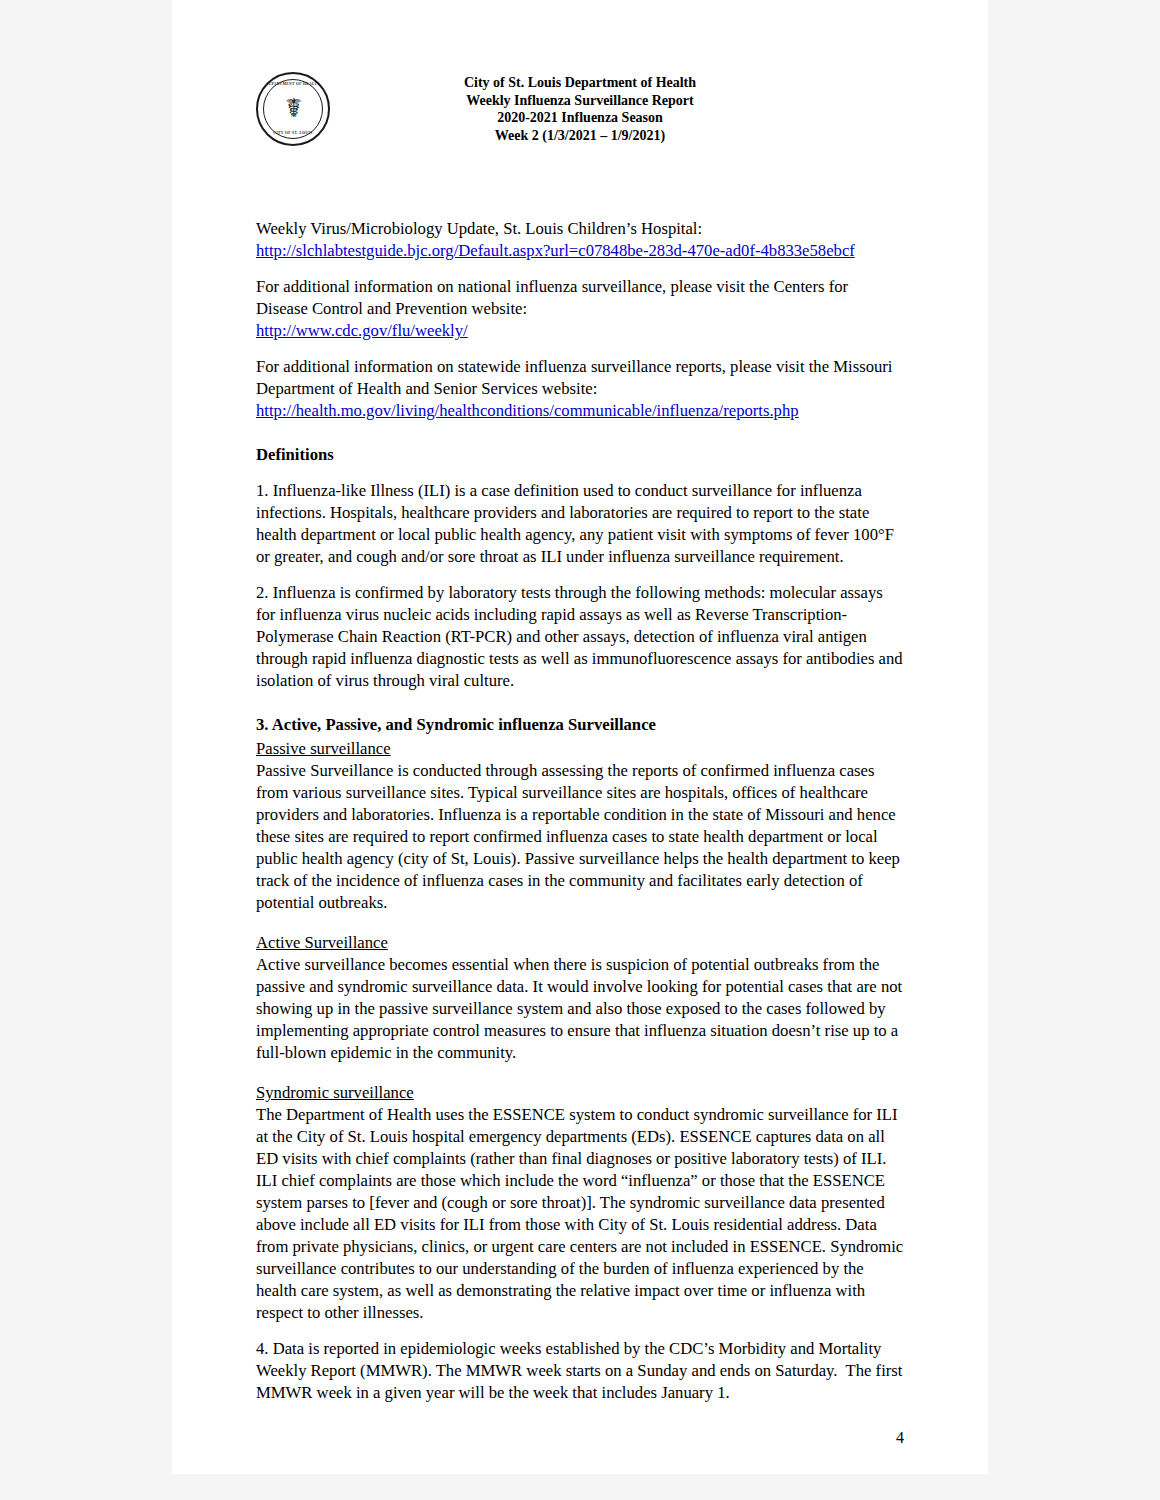Department of Health
☤
City of St. Louis
City of St. Louis Department of Health
Weekly Influenza Surveillance Report
2020-2021 Influenza Season
Week 2 (1/3/2021 – 1/9/2021)
Weekly Virus/Microbiology Update, St. Louis Children’s Hospital:
http://slchlabtestguide.bjc.org/Default.aspx?url=c07848be-283d-470e-ad0f-4b833e58ebcf
For additional information on national influenza surveillance, please visit the Centers for Disease Control and Prevention website:
http://www.cdc.gov/flu/weekly/
For additional information on statewide influenza surveillance reports, please visit the Missouri Department of Health and Senior Services website:
http://health.mo.gov/living/healthconditions/communicable/influenza/reports.php
Definitions
1. Influenza-like Illness (ILI) is a case definition used to conduct surveillance for influenza infections. Hospitals, healthcare providers and laboratories are required to report to the state health department or local public health agency, any patient visit with symptoms of fever 100°F or greater, and cough and/or sore throat as ILI under influenza surveillance requirement.
2. Influenza is confirmed by laboratory tests through the following methods: molecular assays for influenza virus nucleic acids including rapid assays as well as Reverse Transcription-Polymerase Chain Reaction (RT-PCR) and other assays, detection of influenza viral antigen through rapid influenza diagnostic tests as well as immunofluorescence assays for antibodies and isolation of virus through viral culture.
3. Active, Passive, and Syndromic influenza Surveillance
Passive surveillance
Passive Surveillance is conducted through assessing the reports of confirmed influenza cases from various surveillance sites. Typical surveillance sites are hospitals, offices of healthcare providers and laboratories. Influenza is a reportable condition in the state of Missouri and hence these sites are required to report confirmed influenza cases to state health department or local public health agency (city of St, Louis). Passive surveillance helps the health department to keep track of the incidence of influenza cases in the community and facilitates early detection of potential outbreaks.
Active Surveillance
Active surveillance becomes essential when there is suspicion of potential outbreaks from the passive and syndromic surveillance data. It would involve looking for potential cases that are not showing up in the passive surveillance system and also those exposed to the cases followed by implementing appropriate control measures to ensure that influenza situation doesn’t rise up to a full-blown epidemic in the community.
Syndromic surveillance
The Department of Health uses the ESSENCE system to conduct syndromic surveillance for ILI at the City of St. Louis hospital emergency departments (EDs). ESSENCE captures data on all ED visits with chief complaints (rather than final diagnoses or positive laboratory tests) of ILI. ILI chief complaints are those which include the word “influenza” or those that the ESSENCE system parses to [fever and (cough or sore throat)]. The syndromic surveillance data presented above include all ED visits for ILI from those with City of St. Louis residential address. Data from private physicians, clinics, or urgent care centers are not included in ESSENCE. Syndromic surveillance contributes to our understanding of the burden of influenza experienced by the health care system, as well as demonstrating the relative impact over time or influenza with respect to other illnesses.
4. Data is reported in epidemiologic weeks established by the CDC’s Morbidity and Mortality Weekly Report (MMWR). The MMWR week starts on a Sunday and ends on Saturday. The first MMWR week in a given year will be the week that includes January 1.
4